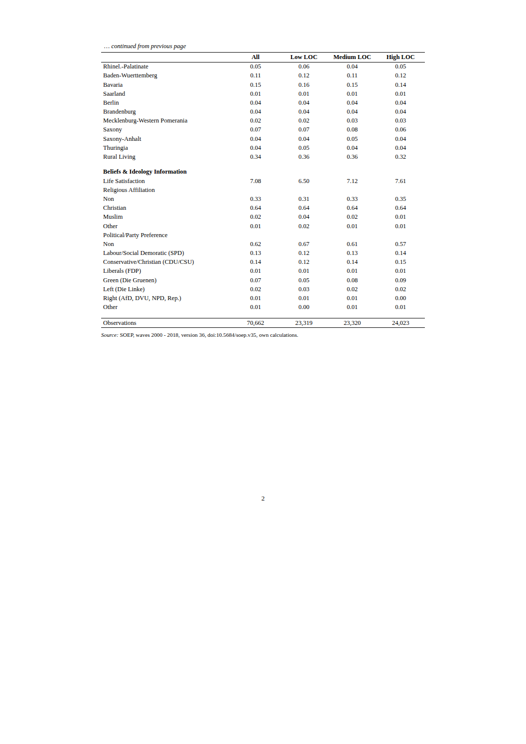… continued from previous page
| | All | Low LOC | Medium LOC | High LOC |
| --- | --- | --- | --- | --- |
| Rhinel.-Palatinate | 0.05 | 0.06 | 0.04 | 0.05 |
| Baden-Wuerttemberg | 0.11 | 0.12 | 0.11 | 0.12 |
| Bavaria | 0.15 | 0.16 | 0.15 | 0.14 |
| Saarland | 0.01 | 0.01 | 0.01 | 0.01 |
| Berlin | 0.04 | 0.04 | 0.04 | 0.04 |
| Brandenburg | 0.04 | 0.04 | 0.04 | 0.04 |
| Mecklenburg-Western Pomerania | 0.02 | 0.02 | 0.03 | 0.03 |
| Saxony | 0.07 | 0.07 | 0.08 | 0.06 |
| Saxony-Anhalt | 0.04 | 0.04 | 0.05 | 0.04 |
| Thuringia | 0.04 | 0.05 | 0.04 | 0.04 |
| Rural Living | 0.34 | 0.36 | 0.36 | 0.32 |
| Beliefs & Ideology Information | | | | |
| Life Satisfaction | 7.08 | 6.50 | 7.12 | 7.61 |
| Religious Affiliation | | | | |
| Non | 0.33 | 0.31 | 0.33 | 0.35 |
| Christian | 0.64 | 0.64 | 0.64 | 0.64 |
| Muslim | 0.02 | 0.04 | 0.02 | 0.01 |
| Other | 0.01 | 0.02 | 0.01 | 0.01 |
| Political/Party Preference | | | | |
| Non | 0.62 | 0.67 | 0.61 | 0.57 |
| Labour/Social Demoratic (SPD) | 0.13 | 0.12 | 0.13 | 0.14 |
| Conservative/Christian (CDU/CSU) | 0.14 | 0.12 | 0.14 | 0.15 |
| Liberals (FDP) | 0.01 | 0.01 | 0.01 | 0.01 |
| Green (Die Gruenen) | 0.07 | 0.05 | 0.08 | 0.09 |
| Left (Die Linke) | 0.02 | 0.03 | 0.02 | 0.02 |
| Right (AfD, DVU, NPD, Rep.) | 0.01 | 0.01 | 0.01 | 0.00 |
| Other | 0.01 | 0.00 | 0.01 | 0.01 |
| Observations | 70,662 | 23,319 | 23,320 | 24,023 |
Source: SOEP, waves 2000 - 2018, version 36, doi:10.5684/soep.v35, own calculations.
2